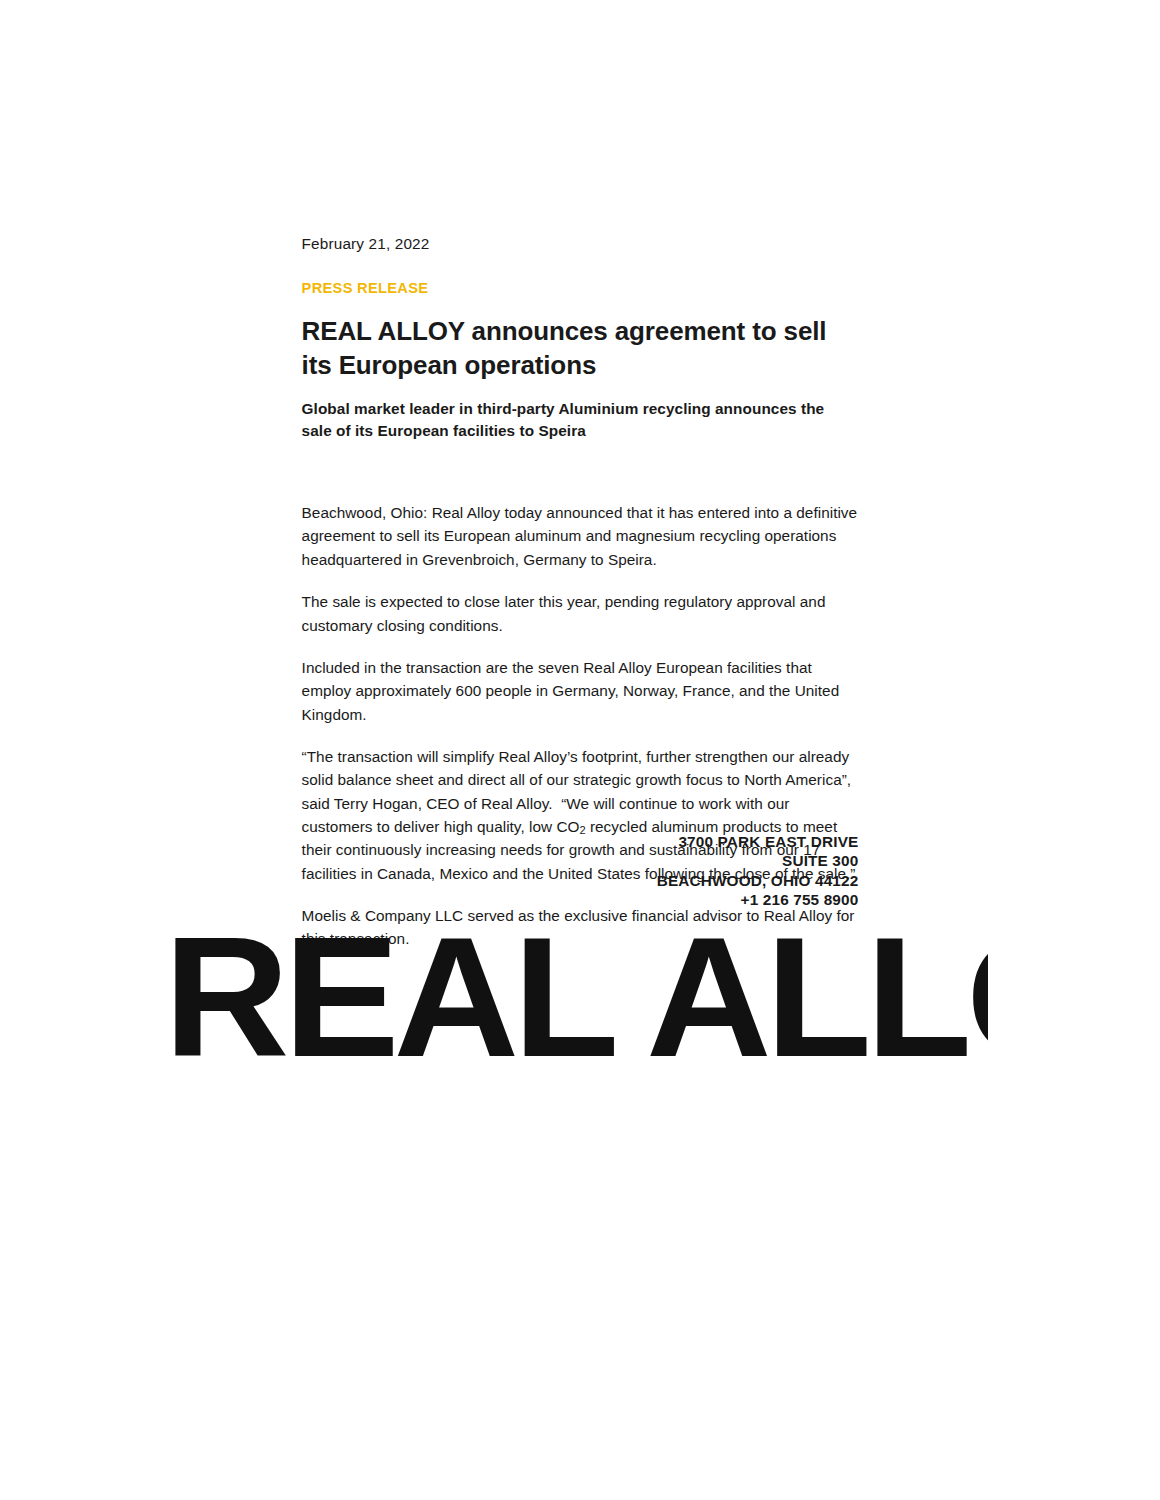February 21, 2022
PRESS RELEASE
REAL ALLOY announces agreement to sell its European operations
Global market leader in third-party Aluminium recycling announces the sale of its European facilities to Speira
Beachwood, Ohio: Real Alloy today announced that it has entered into a definitive agreement to sell its European aluminum and magnesium recycling operations headquartered in Grevenbroich, Germany to Speira.
The sale is expected to close later this year, pending regulatory approval and customary closing conditions.
Included in the transaction are the seven Real Alloy European facilities that employ approximately 600 people in Germany, Norway, France, and the United Kingdom.
“The transaction will simplify Real Alloy’s footprint, further strengthen our already solid balance sheet and direct all of our strategic growth focus to North America”, said Terry Hogan, CEO of Real Alloy. “We will continue to work with our customers to deliver high quality, low CO2 recycled aluminum products to meet their continuously increasing needs for growth and sustainability from our 17 facilities in Canada, Mexico and the United States following the close of the sale.”
Moelis & Company LLC served as the exclusive financial advisor to Real Alloy for this transaction.
3700 Park East Drive
Suite 300
Beachwood, Ohio 44122
+1 216 755 8900
REAL ALLOY